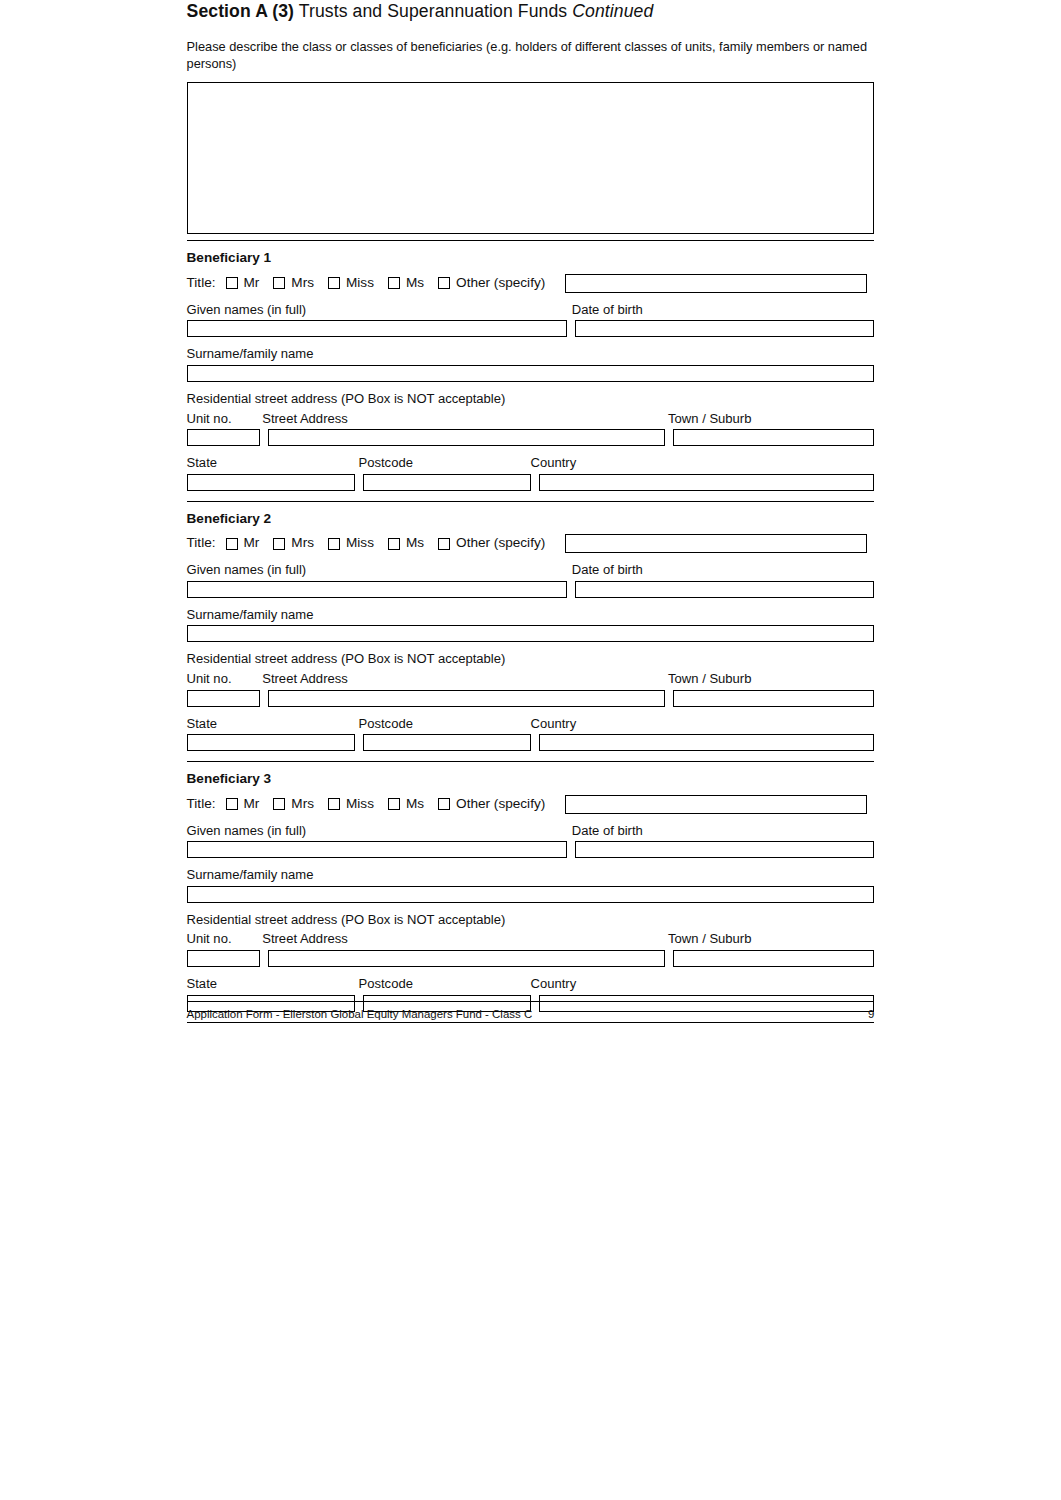Section A (3) Trusts and Superannuation Funds Continued
Please describe the class or classes of beneficiaries (e.g. holders of different classes of units, family members or named persons)
Beneficiary 1
Title: Mr Mrs Miss Ms Other (specify)
Given names (in full)
Date of birth
Surname/family name
Residential street address (PO Box is NOT acceptable)
Unit no.
Street Address
Town / Suburb
State
Postcode
Country
Beneficiary 2
Title: Mr Mrs Miss Ms Other (specify)
Given names (in full)
Date of birth
Surname/family name
Residential street address (PO Box is NOT acceptable)
Unit no.
Street Address
Town / Suburb
State
Postcode
Country
Beneficiary 3
Title: Mr Mrs Miss Ms Other (specify)
Given names (in full)
Date of birth
Surname/family name
Residential street address (PO Box is NOT acceptable)
Unit no.
Street Address
Town / Suburb
State
Postcode
Country
Application Form - Ellerston Global Equity Managers Fund - Class C
9